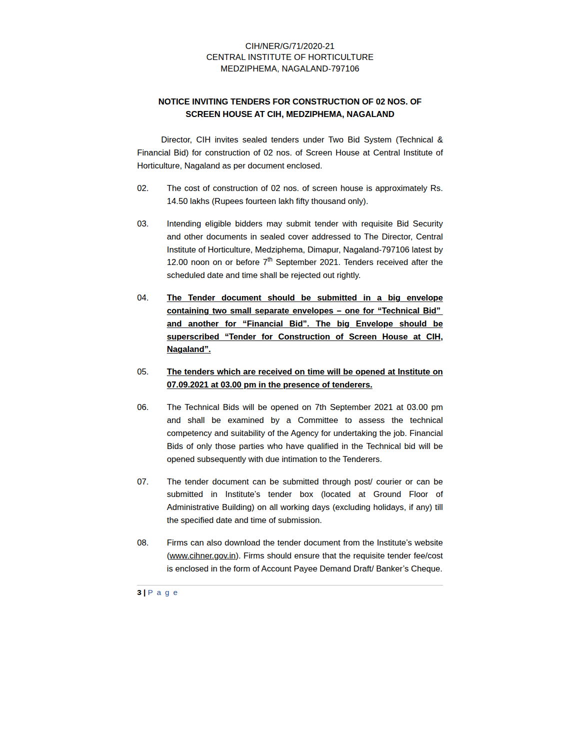CIH/NER/G/71/2020-21
CENTRAL INSTITUTE OF HORTICULTURE
MEDZIPHEMA, NAGALAND-797106
NOTICE INVITING TENDERS FOR CONSTRUCTION OF 02 NOS. OF SCREEN HOUSE AT CIH, MEDZIPHEMA, NAGALAND
Director, CIH invites sealed tenders under Two Bid System (Technical & Financial Bid) for construction of 02 nos. of Screen House at Central Institute of Horticulture, Nagaland as per document enclosed.
02.
The cost of construction of 02 nos. of screen house is approximately Rs. 14.50 lakhs (Rupees fourteen lakh fifty thousand only).
03.
Intending eligible bidders may submit tender with requisite Bid Security and other documents in sealed cover addressed to The Director, Central Institute of Horticulture, Medziphema, Dimapur, Nagaland-797106 latest by 12.00 noon on or before 7th September 2021. Tenders received after the scheduled date and time shall be rejected out rightly.
04.
The Tender document should be submitted in a big envelope containing two small separate envelopes – one for “Technical Bid” and another for “Financial Bid”. The big Envelope should be superscribed “Tender for Construction of Screen House at CIH, Nagaland”.
05.
The tenders which are received on time will be opened at Institute on 07.09.2021 at 03.00 pm in the presence of tenderers.
06.
The Technical Bids will be opened on 7th September 2021 at 03.00 pm and shall be examined by a Committee to assess the technical competency and suitability of the Agency for undertaking the job. Financial Bids of only those parties who have qualified in the Technical bid will be opened subsequently with due intimation to the Tenderers.
07.
The tender document can be submitted through post/ courier or can be submitted in Institute’s tender box (located at Ground Floor of Administrative Building) on all working days (excluding holidays, if any) till the specified date and time of submission.
08.
Firms can also download the tender document from the Institute’s website (www.cihner.gov.in). Firms should ensure that the requisite tender fee/cost is enclosed in the form of Account Payee Demand Draft/ Banker’s Cheque.
3 | P a g e